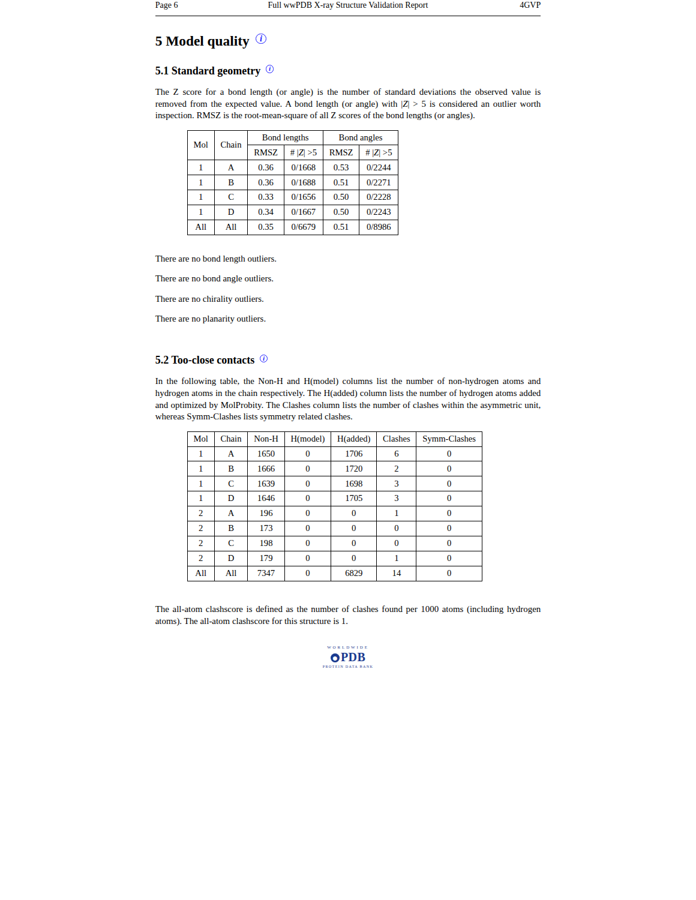Page 6
Full wwPDB X-ray Structure Validation Report
4GVP
5 Model quality i
5.1 Standard geometry i
The Z score for a bond length (or angle) is the number of standard deviations the observed value is removed from the expected value. A bond length (or angle) with |Z| > 5 is considered an outlier worth inspection. RMSZ is the root-mean-square of all Z scores of the bond lengths (or angles).
| Mol | Chain | Bond lengths | Bond angles |
| --- | --- | --- | --- |
| RMSZ | # / Z / >5 | RMSZ | # / Z / >5 |
| 1 | A | 0.36 | 0/1668 | 0.53 | 0/2244 |
| 1 | B | 0.36 | 0/1688 | 0.51 | 0/2271 |
| 1 | C | 0.33 | 0/1656 | 0.50 | 0/2228 |
| 1 | D | 0.34 | 0/1667 | 0.50 | 0/2243 |
| All | All | 0.35 | 0/6679 | 0.51 | 0/8986 |
There are no bond length outliers.
There are no bond angle outliers.
There are no chirality outliers.
There are no planarity outliers.
5.2 Too-close contacts i
In the following table, the Non-H and H(model) columns list the number of non-hydrogen atoms and hydrogen atoms in the chain respectively. The H(added) column lists the number of hydrogen atoms added and optimized by MolProbity. The Clashes column lists the number of clashes within the asymmetric unit, whereas Symm-Clashes lists symmetry related clashes.
| Mol | Chain | Non-H | H(model) | H(added) | Clashes | Symm-Clashes |
| --- | --- | --- | --- | --- | --- | --- |
| 1 | A | 1650 | 0 | 1706 | 6 | 0 |
| 1 | B | 1666 | 0 | 1720 | 2 | 0 |
| 1 | C | 1639 | 0 | 1698 | 3 | 0 |
| 1 | D | 1646 | 0 | 1705 | 3 | 0 |
| 2 | A | 196 | 0 | 0 | 1 | 0 |
| 2 | B | 173 | 0 | 0 | 0 | 0 |
| 2 | C | 198 | 0 | 0 | 0 | 0 |
| 2 | D | 179 | 0 | 0 | 1 | 0 |
| All | All | 7347 | 0 | 6829 | 14 | 0 |
The all-atom clashscore is defined as the number of clashes found per 1000 atoms (including hydrogen atoms). The all-atom clashscore for this structure is 1.
WORLDWIDE
●PDB
PROTEIN DATA BANK